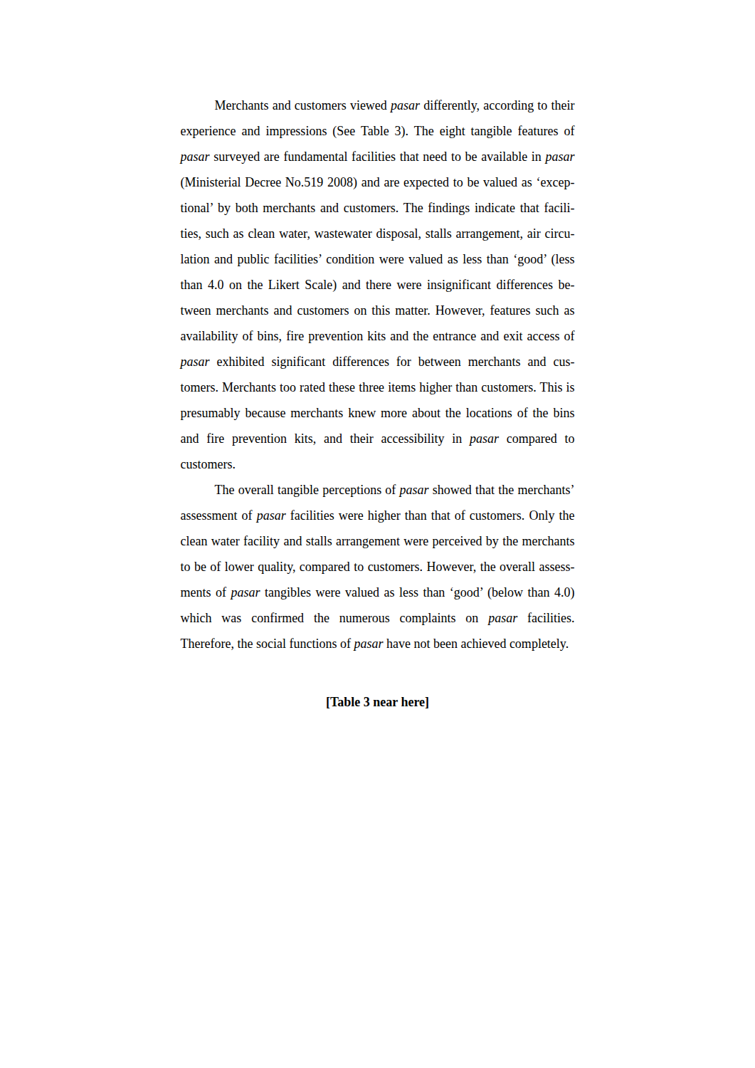Merchants and customers viewed pasar differently, according to their experience and impressions (See Table 3). The eight tangible features of pasar surveyed are fundamental facilities that need to be available in pasar (Ministerial Decree No.519 2008) and are expected to be valued as ‘exceptional’ by both merchants and customers. The findings indicate that facilities, such as clean water, wastewater disposal, stalls arrangement, air circulation and public facilities’ condition were valued as less than ‘good’ (less than 4.0 on the Likert Scale) and there were insignificant differences between merchants and customers on this matter. However, features such as availability of bins, fire prevention kits and the entrance and exit access of pasar exhibited significant differences for between merchants and customers. Merchants too rated these three items higher than customers. This is presumably because merchants knew more about the locations of the bins and fire prevention kits, and their accessibility in pasar compared to customers.
The overall tangible perceptions of pasar showed that the merchants’ assessment of pasar facilities were higher than that of customers. Only the clean water facility and stalls arrangement were perceived by the merchants to be of lower quality, compared to customers. However, the overall assessments of pasar tangibles were valued as less than ‘good’ (below than 4.0) which was confirmed the numerous complaints on pasar facilities. Therefore, the social functions of pasar have not been achieved completely.
[Table 3 near here]